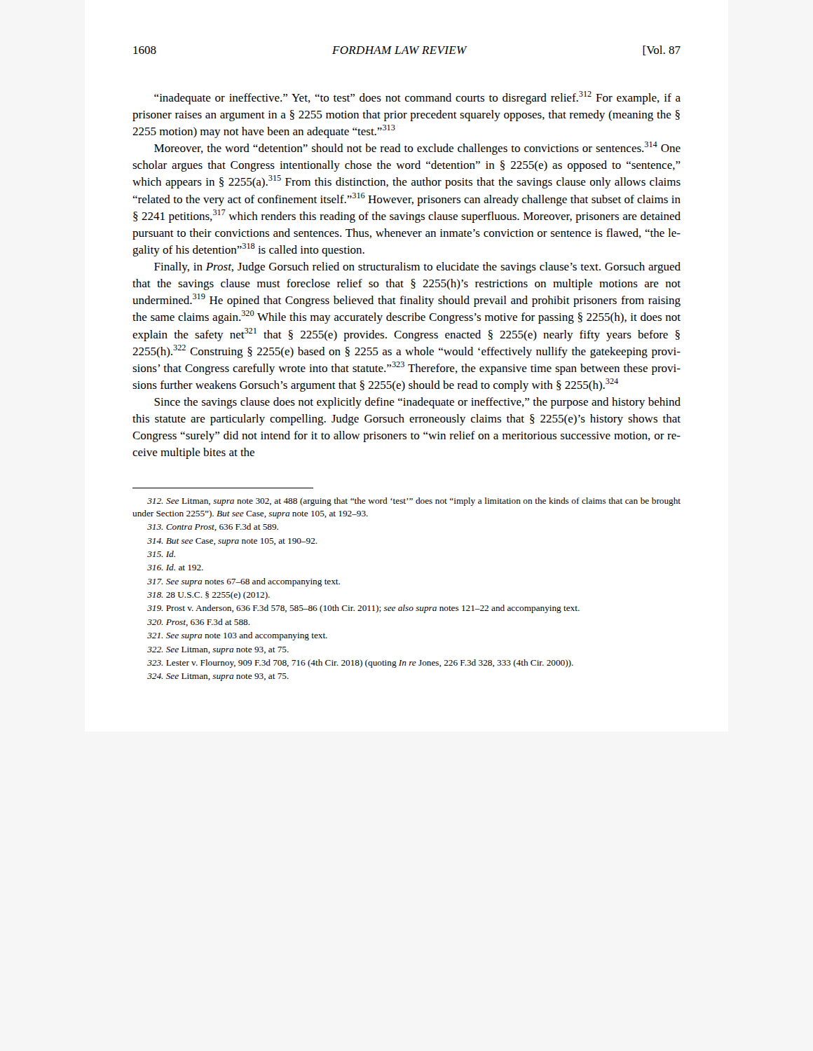1608 Fordham Law Review [Vol. 87
“inadequate or ineffective.” Yet, “to test” does not command courts to disregard relief.312 For example, if a prisoner raises an argument in a § 2255 motion that prior precedent squarely opposes, that remedy (meaning the § 2255 motion) may not have been an adequate “test.”313
Moreover, the word “detention” should not be read to exclude challenges to convictions or sentences.314 One scholar argues that Congress intentionally chose the word “detention” in § 2255(e) as opposed to “sentence,” which appears in § 2255(a).315 From this distinction, the author posits that the savings clause only allows claims “related to the very act of confinement itself.”316 However, prisoners can already challenge that subset of claims in § 2241 petitions,317 which renders this reading of the savings clause superfluous. Moreover, prisoners are detained pursuant to their convictions and sentences. Thus, whenever an inmate’s conviction or sentence is flawed, “the legality of his detention”318 is called into question.
Finally, in Prost, Judge Gorsuch relied on structuralism to elucidate the savings clause’s text. Gorsuch argued that the savings clause must foreclose relief so that § 2255(h)’s restrictions on multiple motions are not undermined.319 He opined that Congress believed that finality should prevail and prohibit prisoners from raising the same claims again.320 While this may accurately describe Congress’s motive for passing § 2255(h), it does not explain the safety net321 that § 2255(e) provides. Congress enacted § 2255(e) nearly fifty years before § 2255(h).322 Construing § 2255(e) based on § 2255 as a whole “would ‘effectively nullify the gatekeeping provisions’ that Congress carefully wrote into that statute.”323 Therefore, the expansive time span between these provisions further weakens Gorsuch’s argument that § 2255(e) should be read to comply with § 2255(h).324
Since the savings clause does not explicitly define “inadequate or ineffective,” the purpose and history behind this statute are particularly compelling. Judge Gorsuch erroneously claims that § 2255(e)’s history shows that Congress “surely” did not intend for it to allow prisoners to “win relief on a meritorious successive motion, or receive multiple bites at the
312. See Litman, supra note 302, at 488 (arguing that “the word ‘test’” does not “imply a limitation on the kinds of claims that can be brought under Section 2255”). But see Case, supra note 105, at 192–93.
313. Contra Prost, 636 F.3d at 589.
314. But see Case, supra note 105, at 190–92.
315. Id.
316. Id. at 192.
317. See supra notes 67–68 and accompanying text.
318. 28 U.S.C. § 2255(e) (2012).
319. Prost v. Anderson, 636 F.3d 578, 585–86 (10th Cir. 2011); see also supra notes 121–22 and accompanying text.
320. Prost, 636 F.3d at 588.
321. See supra note 103 and accompanying text.
322. See Litman, supra note 93, at 75.
323. Lester v. Flournoy, 909 F.3d 708, 716 (4th Cir. 2018) (quoting In re Jones, 226 F.3d 328, 333 (4th Cir. 2000)).
324. See Litman, supra note 93, at 75.